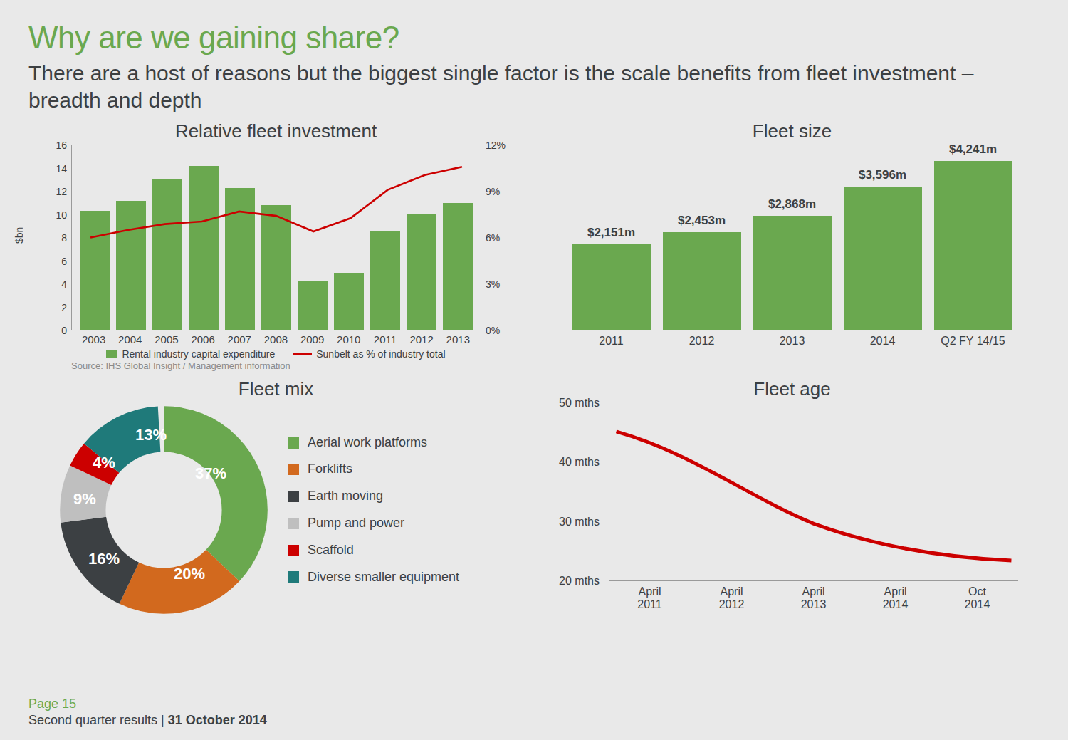Why are we gaining share?
There are a host of reasons but the biggest single factor is the scale benefits from fleet investment – breadth and depth
Relative fleet investment
16 14 12 10 8 6 4 2 0
$bn
12% 9% 6% 3% 0%
20032004200520062007 200820092010201120122013
Rental industry capital expenditure
Sunbelt as % of industry total
Source: IHS Global Insight / Management information
Fleet size
$2,151m
$2,453m
$2,868m
$3,596m
$4,241m
2011201220132014 Q2 FY 14/15
Fleet mix
37% 20% 16% 9% 4% 13%
Aerial work platforms
Forklifts
Earth moving
Pump and power
Scaffold
Diverse smaller equipment
Fleet age
50 mths 40 mths 30 mths 20 mths
April
2011 April
2012 April
2013 April
2014 Oct
2014
Page 15
Second quarter results | 31 October 2014